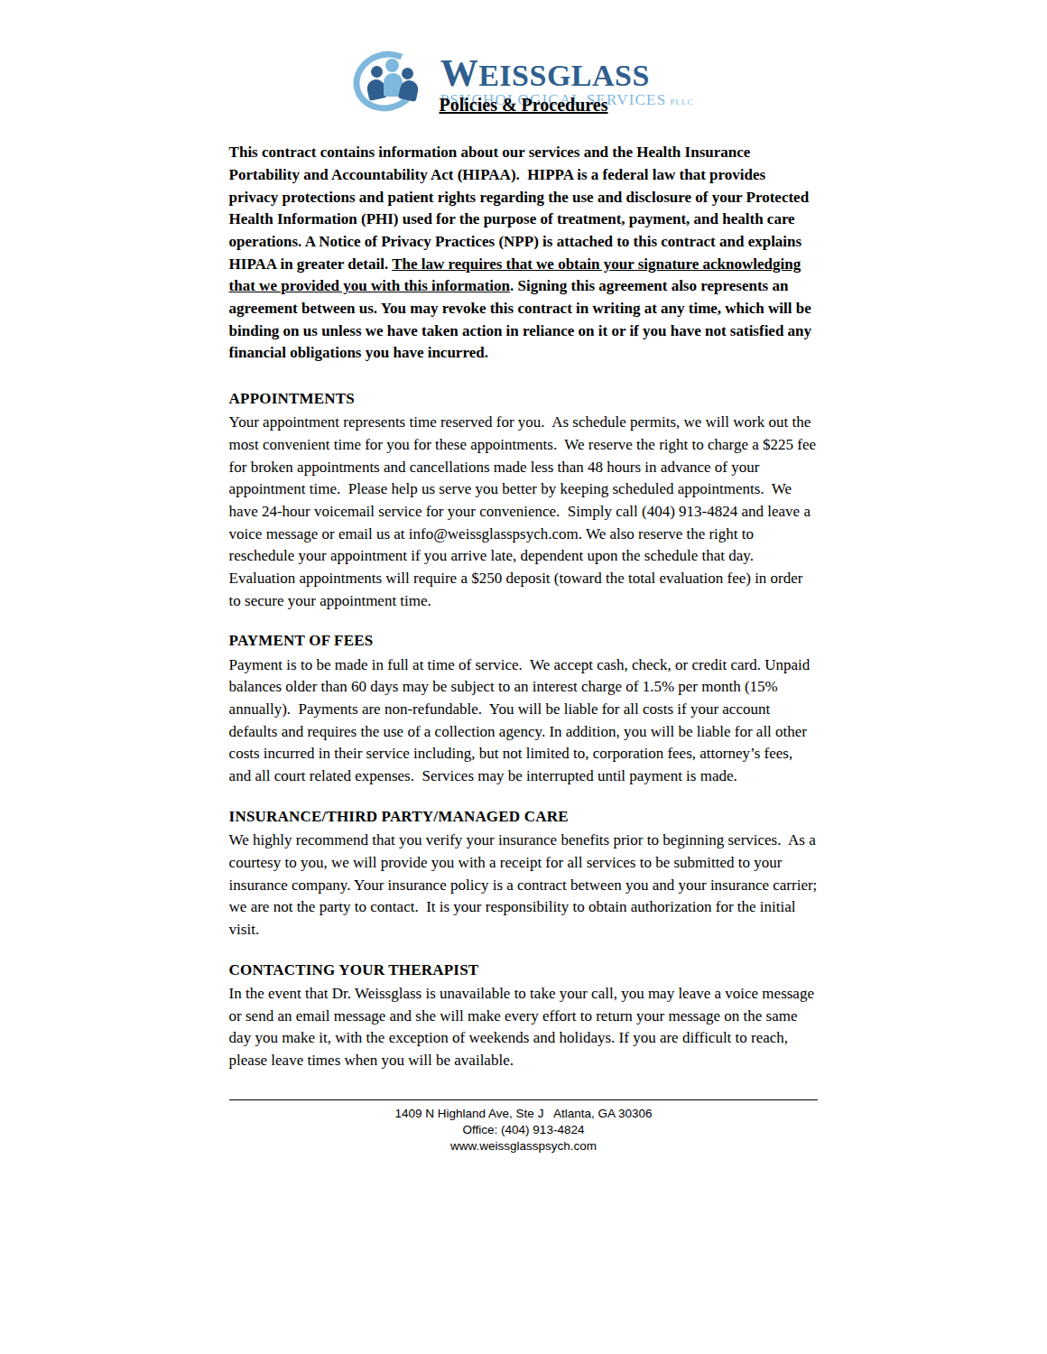WEISSGLASS
PSYCHOLOGICAL SERVICES PLLC
Policies & Procedures
This contract contains information about our services and the Health Insurance Portability and Accountability Act (HIPAA). HIPPA is a federal law that provides privacy protections and patient rights regarding the use and disclosure of your Protected Health Information (PHI) used for the purpose of treatment, payment, and health care operations. A Notice of Privacy Practices (NPP) is attached to this contract and explains HIPAA in greater detail. The law requires that we obtain your signature acknowledging that we provided you with this information. Signing this agreement also represents an agreement between us. You may revoke this contract in writing at any time, which will be binding on us unless we have taken action in reliance on it or if you have not satisfied any financial obligations you have incurred.
Appointments
Your appointment represents time reserved for you. As schedule permits, we will work out the most convenient time for you for these appointments. We reserve the right to charge a $225 fee for broken appointments and cancellations made less than 48 hours in advance of your appointment time. Please help us serve you better by keeping scheduled appointments. We have 24-hour voicemail service for your convenience. Simply call (404) 913-4824 and leave a voice message or email us at info@weissglasspsych.com. We also reserve the right to reschedule your appointment if you arrive late, dependent upon the schedule that day. Evaluation appointments will require a $250 deposit (toward the total evaluation fee) in order to secure your appointment time.
Payment of Fees
Payment is to be made in full at time of service. We accept cash, check, or credit card. Unpaid balances older than 60 days may be subject to an interest charge of 1.5% per month (15% annually). Payments are non-refundable. You will be liable for all costs if your account defaults and requires the use of a collection agency. In addition, you will be liable for all other costs incurred in their service including, but not limited to, corporation fees, attorney’s fees, and all court related expenses. Services may be interrupted until payment is made.
Insurance/Third Party/Managed Care
We highly recommend that you verify your insurance benefits prior to beginning services. As a courtesy to you, we will provide you with a receipt for all services to be submitted to your insurance company. Your insurance policy is a contract between you and your insurance carrier; we are not the party to contact. It is your responsibility to obtain authorization for the initial visit.
Contacting Your Therapist
In the event that Dr. Weissglass is unavailable to take your call, you may leave a voice message or send an email message and she will make every effort to return your message on the same day you make it, with the exception of weekends and holidays. If you are difficult to reach, please leave times when you will be available.
1409 N Highland Ave, Ste J Atlanta, GA 30306
Office: (404) 913-4824
www.weissglasspsych.com